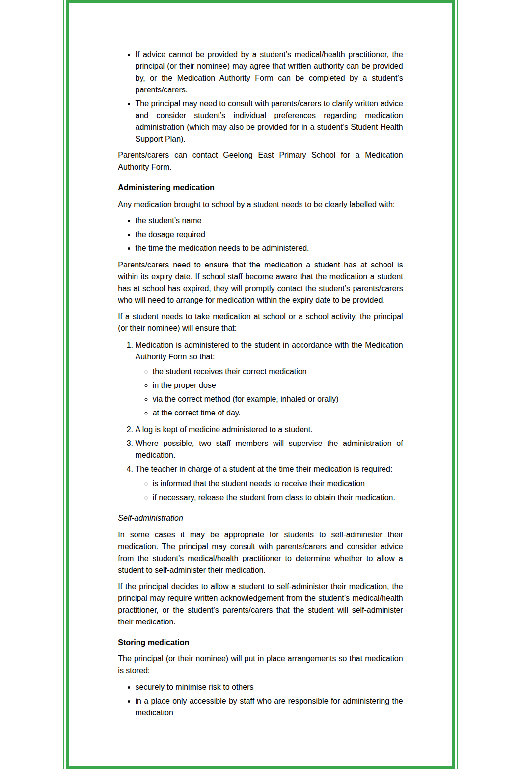If advice cannot be provided by a student’s medical/health practitioner, the principal (or their nominee) may agree that written authority can be provided by, or the Medication Authority Form can be completed by a student’s parents/carers.
The principal may need to consult with parents/carers to clarify written advice and consider student’s individual preferences regarding medication administration (which may also be provided for in a student’s Student Health Support Plan).
Parents/carers can contact Geelong East Primary School for a Medication Authority Form.
Administering medication
Any medication brought to school by a student needs to be clearly labelled with:
the student’s name
the dosage required
the time the medication needs to be administered.
Parents/carers need to ensure that the medication a student has at school is within its expiry date. If school staff become aware that the medication a student has at school has expired, they will promptly contact the student’s parents/carers who will need to arrange for medication within the expiry date to be provided.
If a student needs to take medication at school or a school activity, the principal (or their nominee) will ensure that:
Medication is administered to the student in accordance with the Medication Authority Form so that:
the student receives their correct medication
in the proper dose
via the correct method (for example, inhaled or orally)
at the correct time of day.
A log is kept of medicine administered to a student.
Where possible, two staff members will supervise the administration of medication.
The teacher in charge of a student at the time their medication is required:
is informed that the student needs to receive their medication
if necessary, release the student from class to obtain their medication.
Self-administration
In some cases it may be appropriate for students to self-administer their medication. The principal may consult with parents/carers and consider advice from the student’s medical/health practitioner to determine whether to allow a student to self-administer their medication.
If the principal decides to allow a student to self-administer their medication, the principal may require written acknowledgement from the student’s medical/health practitioner, or the student’s parents/carers that the student will self-administer their medication.
Storing medication
The principal (or their nominee) will put in place arrangements so that medication is stored:
securely to minimise risk to others
in a place only accessible by staff who are responsible for administering the medication